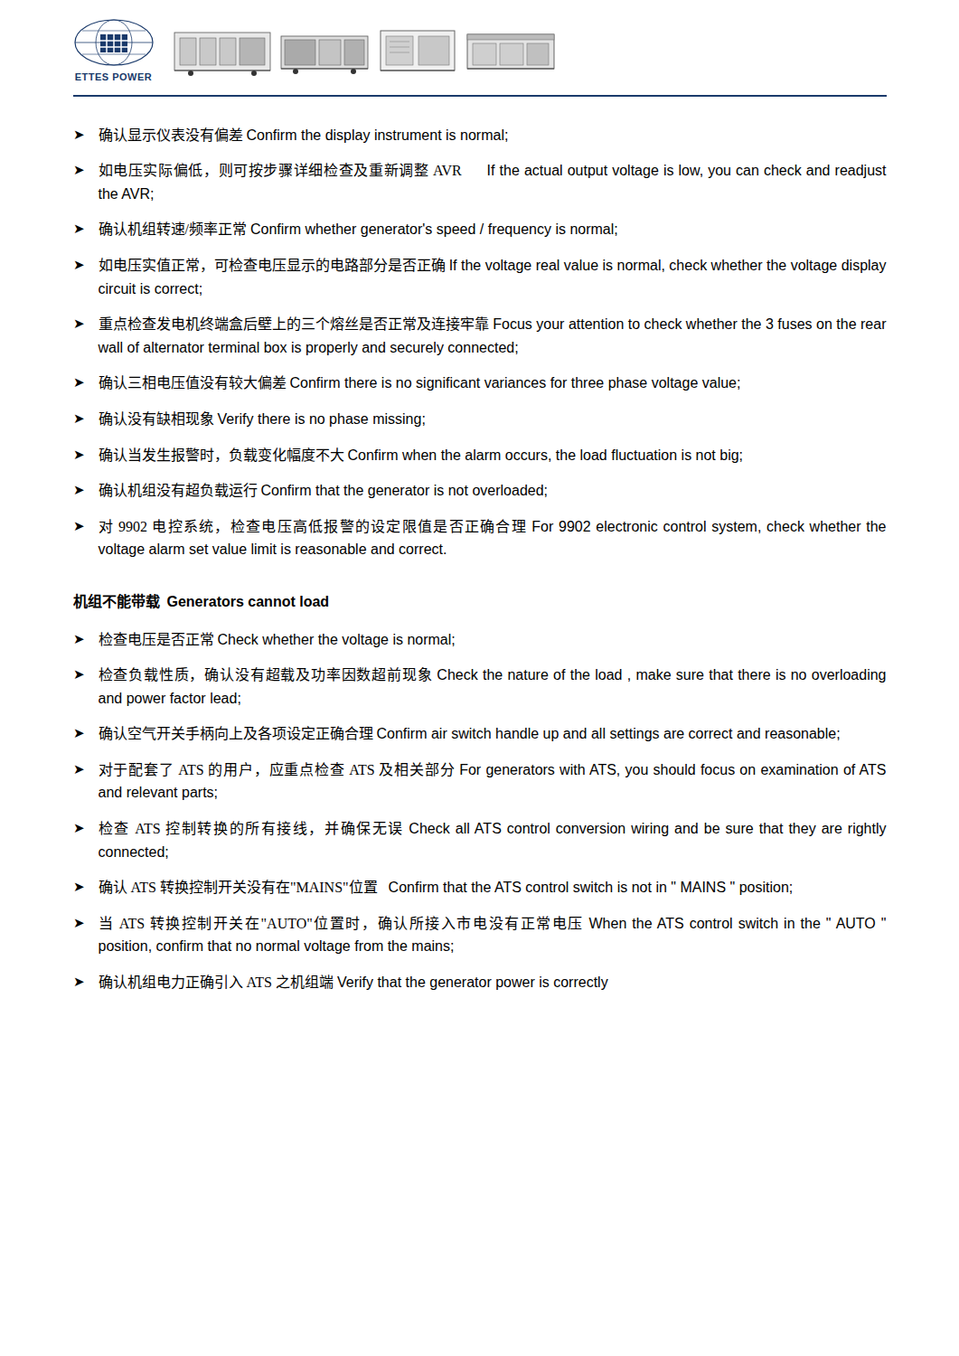ETTES POWER
确认显示仪表没有偏差 Confirm the display instrument is normal;
如电压实际偏低，则可按步骤详细检查及重新调整 AVR If the actual output voltage is low, you can check and readjust the AVR;
确认机组转速/频率正常 Confirm whether generator's speed / frequency is normal;
如电压实值正常，可检查电压显示的电路部分是否正确 If the voltage real value is normal, check whether the voltage display circuit is correct;
重点检查发电机终端盒后壁上的三个熔丝是否正常及连接牢靠 Focus your attention to check whether the 3 fuses on the rear wall of alternator terminal box is properly and securely connected;
确认三相电压值没有较大偏差 Confirm there is no significant variances for three phase voltage value;
确认没有缺相现象 Verify there is no phase missing;
确认当发生报警时，负载变化幅度不大 Confirm when the alarm occurs, the load fluctuation is not big;
确认机组没有超负载运行 Confirm that the generator is not overloaded;
对 9902 电控系统，检查电压高低报警的设定限值是否正确合理 For 9902 electronic control system, check whether the voltage alarm set value limit is reasonable and correct.
机组不能带载 Generators cannot load
检查电压是否正常 Check whether the voltage is normal;
检查负载性质，确认没有超载及功率因数超前现象 Check the nature of the load , make sure that there is no overloading and power factor lead;
确认空气开关手柄向上及各项设定正确合理 Confirm air switch handle up and all settings are correct and reasonable;
对于配套了 ATS 的用户，应重点检查 ATS 及相关部分 For generators with ATS, you should focus on examination of ATS and relevant parts;
检查 ATS 控制转换的所有接线，并确保无误 Check all ATS control conversion wiring and be sure that they are rightly connected;
确认 ATS 转换控制开关没有在"MAINS"位置 Confirm that the ATS control switch is not in " MAINS " position;
当 ATS 转换控制开关在"AUTO"位置时，确认所接入市电没有正常电压 When the ATS control switch in the " AUTO " position, confirm that no normal voltage from the mains;
确认机组电力正确引入 ATS 之机组端 Verify that the generator power is correctly